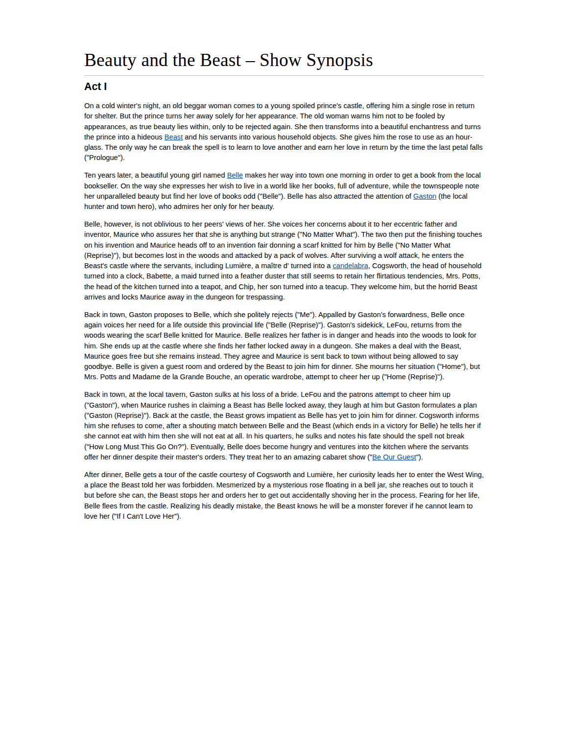Beauty and the Beast – Show Synopsis
Act I
On a cold winter's night, an old beggar woman comes to a young spoiled prince's castle, offering him a single rose in return for shelter. But the prince turns her away solely for her appearance. The old woman warns him not to be fooled by appearances, as true beauty lies within, only to be rejected again. She then transforms into a beautiful enchantress and turns the prince into a hideous Beast and his servants into various household objects. She gives him the rose to use as an hour-glass. The only way he can break the spell is to learn to love another and earn her love in return by the time the last petal falls ("Prologue").
Ten years later, a beautiful young girl named Belle makes her way into town one morning in order to get a book from the local bookseller. On the way she expresses her wish to live in a world like her books, full of adventure, while the townspeople note her unparalleled beauty but find her love of books odd ("Belle"). Belle has also attracted the attention of Gaston (the local hunter and town hero), who admires her only for her beauty.
Belle, however, is not oblivious to her peers' views of her. She voices her concerns about it to her eccentric father and inventor, Maurice who assures her that she is anything but strange ("No Matter What"). The two then put the finishing touches on his invention and Maurice heads off to an invention fair donning a scarf knitted for him by Belle ("No Matter What (Reprise)"), but becomes lost in the woods and attacked by a pack of wolves. After surviving a wolf attack, he enters the Beast's castle where the servants, including Lumière, a maître d' turned into a candelabra, Cogsworth, the head of household turned into a clock, Babette, a maid turned into a feather duster that still seems to retain her flirtatious tendencies, Mrs. Potts, the head of the kitchen turned into a teapot, and Chip, her son turned into a teacup. They welcome him, but the horrid Beast arrives and locks Maurice away in the dungeon for trespassing.
Back in town, Gaston proposes to Belle, which she politely rejects ("Me"). Appalled by Gaston's forwardness, Belle once again voices her need for a life outside this provincial life ("Belle (Reprise)"). Gaston's sidekick, LeFou, returns from the woods wearing the scarf Belle knitted for Maurice. Belle realizes her father is in danger and heads into the woods to look for him. She ends up at the castle where she finds her father locked away in a dungeon. She makes a deal with the Beast, Maurice goes free but she remains instead. They agree and Maurice is sent back to town without being allowed to say goodbye. Belle is given a guest room and ordered by the Beast to join him for dinner. She mourns her situation ("Home"), but Mrs. Potts and Madame de la Grande Bouche, an operatic wardrobe, attempt to cheer her up ("Home (Reprise)").
Back in town, at the local tavern, Gaston sulks at his loss of a bride. LeFou and the patrons attempt to cheer him up ("Gaston"), when Maurice rushes in claiming a Beast has Belle locked away, they laugh at him but Gaston formulates a plan ("Gaston (Reprise)"). Back at the castle, the Beast grows impatient as Belle has yet to join him for dinner. Cogsworth informs him she refuses to come, after a shouting match between Belle and the Beast (which ends in a victory for Belle) he tells her if she cannot eat with him then she will not eat at all. In his quarters, he sulks and notes his fate should the spell not break ("How Long Must This Go On?"). Eventually, Belle does become hungry and ventures into the kitchen where the servants offer her dinner despite their master's orders. They treat her to an amazing cabaret show ("Be Our Guest").
After dinner, Belle gets a tour of the castle courtesy of Cogsworth and Lumière, her curiosity leads her to enter the West Wing, a place the Beast told her was forbidden. Mesmerized by a mysterious rose floating in a bell jar, she reaches out to touch it but before she can, the Beast stops her and orders her to get out accidentally shoving her in the process. Fearing for her life, Belle flees from the castle. Realizing his deadly mistake, the Beast knows he will be a monster forever if he cannot learn to love her ("If I Can't Love Her").